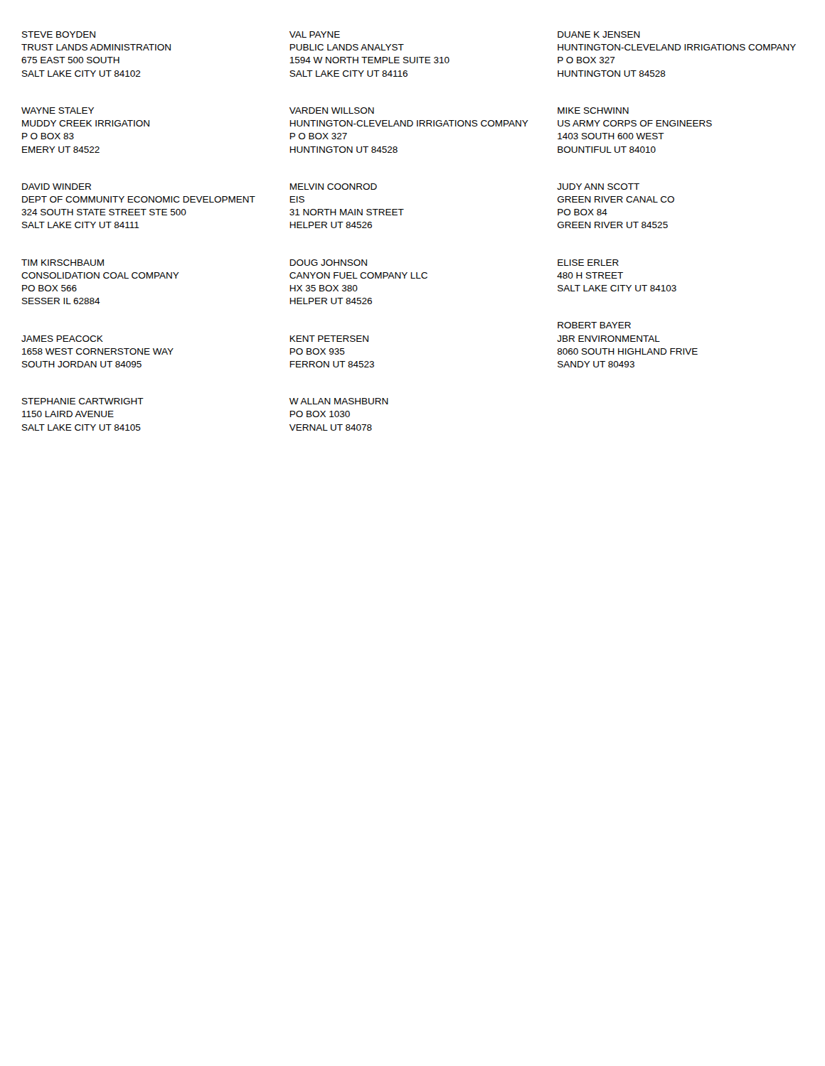STEVE BOYDEN TRUST LANDS ADMINISTRATION 675 EAST 500 SOUTH SALT LAKE CITY UT 84102
WAYNE STALEY MUDDY CREEK IRRIGATION P O BOX 83 EMERY UT 84522
DAVID WINDER DEPT OF COMMUNITY ECONOMIC DEVELOPMENT 324 SOUTH STATE STREET STE 500 SALT LAKE CITY UT 84111
TIM KIRSCHBAUM CONSOLIDATION COAL COMPANY PO BOX 566 SESSER IL 62884
JAMES PEACOCK 1658 WEST CORNERSTONE WAY SOUTH JORDAN UT 84095
STEPHANIE CARTWRIGHT 1150 LAIRD AVENUE SALT LAKE CITY UT 84105
VAL PAYNE PUBLIC LANDS ANALYST 1594 W NORTH TEMPLE SUITE 310 SALT LAKE CITY UT 84116
VARDEN WILLSON HUNTINGTON-CLEVELAND IRRIGATIONS COMPANY P O BOX 327 HUNTINGTON UT 84528
MELVIN COONROD EIS 31 NORTH MAIN STREET HELPER UT 84526
DOUG JOHNSON CANYON FUEL COMPANY LLC HX 35 BOX 380 HELPER UT 84526
KENT PETERSEN PO BOX 935 FERRON UT 84523
W ALLAN MASHBURN PO BOX 1030 VERNAL UT 84078
DUANE K JENSEN HUNTINGTON-CLEVELAND IRRIGATIONS COMPANY P O BOX 327 HUNTINGTON UT 84528
MIKE SCHWINN US ARMY CORPS OF ENGINEERS 1403 SOUTH 600 WEST BOUNTIFUL UT 84010
JUDY ANN SCOTT GREEN RIVER CANAL CO PO BOX 84 GREEN RIVER UT 84525
ELISE ERLER 480 H STREET SALT LAKE CITY UT 84103
ROBERT BAYER JBR ENVIRONMENTAL 8060 SOUTH HIGHLAND FRIVE SANDY UT 80493